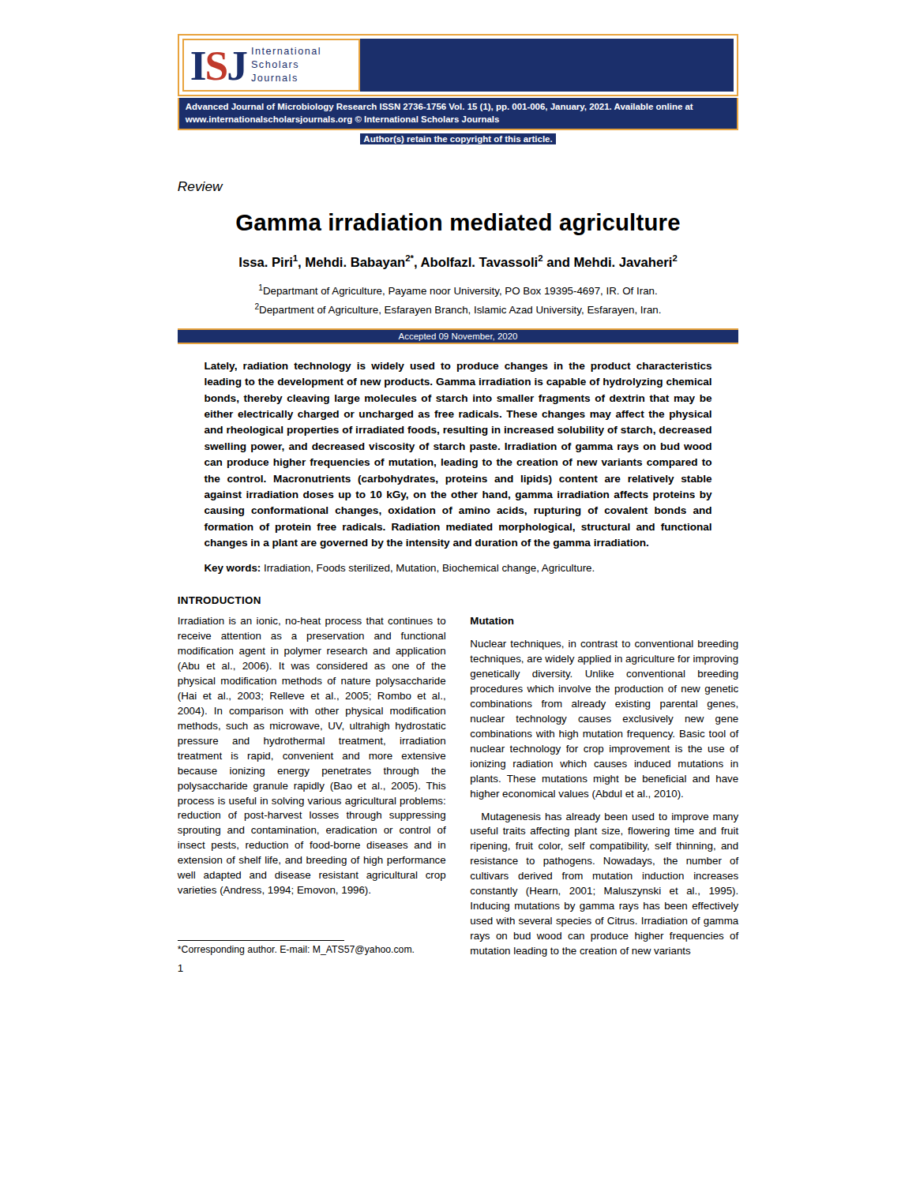ISJ
International
Scholars
Journals
Advanced Journal of Microbiology Research ISSN 2736-1756 Vol. 15 (1), pp. 001-006, January, 2021. Available online at www.internationalscholarsjournals.org © International Scholars Journals
Author(s) retain the copyright of this article.
Review
Gamma irradiation mediated agriculture
Issa. Piri1, Mehdi. Babayan2*, Abolfazl. Tavassoli2 and Mehdi. Javaheri2
1Departmant of Agriculture, Payame noor University, PO Box 19395-4697, IR. Of Iran.
2Department of Agriculture, Esfarayen Branch, Islamic Azad University, Esfarayen, Iran.
Accepted 09 November, 2020
Lately, radiation technology is widely used to produce changes in the product characteristics leading to the development of new products. Gamma irradiation is capable of hydrolyzing chemical bonds, thereby cleaving large molecules of starch into smaller fragments of dextrin that may be either electrically charged or uncharged as free radicals. These changes may affect the physical and rheological properties of irradiated foods, resulting in increased solubility of starch, decreased swelling power, and decreased viscosity of starch paste. Irradiation of gamma rays on bud wood can produce higher frequencies of mutation, leading to the creation of new variants compared to the control. Macronutrients (carbohydrates, proteins and lipids) content are relatively stable against irradiation doses up to 10 kGy, on the other hand, gamma irradiation affects proteins by causing conformational changes, oxidation of amino acids, rupturing of covalent bonds and formation of protein free radicals. Radiation mediated morphological, structural and functional changes in a plant are governed by the intensity and duration of the gamma irradiation.
Key words: Irradiation, Foods sterilized, Mutation, Biochemical change, Agriculture.
INTRODUCTION
Irradiation is an ionic, no-heat process that continues to receive attention as a preservation and functional modification agent in polymer research and application (Abu et al., 2006). It was considered as one of the physical modification methods of nature polysaccharide (Hai et al., 2003; Relleve et al., 2005; Rombo et al., 2004). In comparison with other physical modification methods, such as microwave, UV, ultrahigh hydrostatic pressure and hydrothermal treatment, irradiation treatment is rapid, convenient and more extensive because ionizing energy penetrates through the polysaccharide granule rapidly (Bao et al., 2005). This process is useful in solving various agricultural problems: reduction of post-harvest losses through suppressing sprouting and contamination, eradication or control of insect pests, reduction of food-borne diseases and in extension of shelf life, and breeding of high performance well adapted and disease resistant agricultural crop varieties (Andress, 1994; Emovon, 1996).
Mutation
Nuclear techniques, in contrast to conventional breeding techniques, are widely applied in agriculture for improving genetically diversity. Unlike conventional breeding procedures which involve the production of new genetic combinations from already existing parental genes, nuclear technology causes exclusively new gene combinations with high mutation frequency. Basic tool of nuclear technology for crop improvement is the use of ionizing radiation which causes induced mutations in plants. These mutations might be beneficial and have higher economical values (Abdul et al., 2010).
Mutagenesis has already been used to improve many useful traits affecting plant size, flowering time and fruit ripening, fruit color, self compatibility, self thinning, and resistance to pathogens. Nowadays, the number of cultivars derived from mutation induction increases constantly (Hearn, 2001; Maluszynski et al., 1995). Inducing mutations by gamma rays has been effectively used with several species of Citrus. Irradiation of gamma rays on bud wood can produce higher frequencies of mutation leading to the creation of new variants
*Corresponding author. E-mail: M_ATS57@yahoo.com.
1